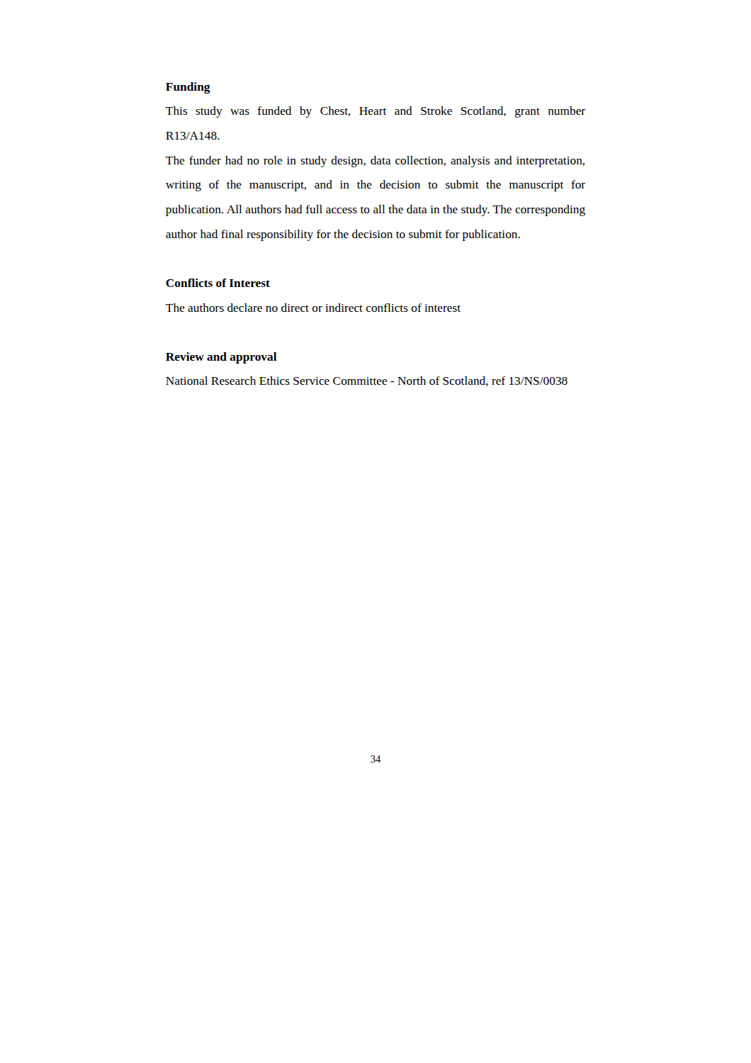Funding
This study was funded by Chest, Heart and Stroke Scotland, grant number R13/A148.
The funder had no role in study design, data collection, analysis and interpretation, writing of the manuscript, and in the decision to submit the manuscript for publication. All authors had full access to all the data in the study. The corresponding author had final responsibility for the decision to submit for publication.
Conflicts of Interest
The authors declare no direct or indirect conflicts of interest
Review and approval
National Research Ethics Service Committee - North of Scotland, ref 13/NS/0038
34